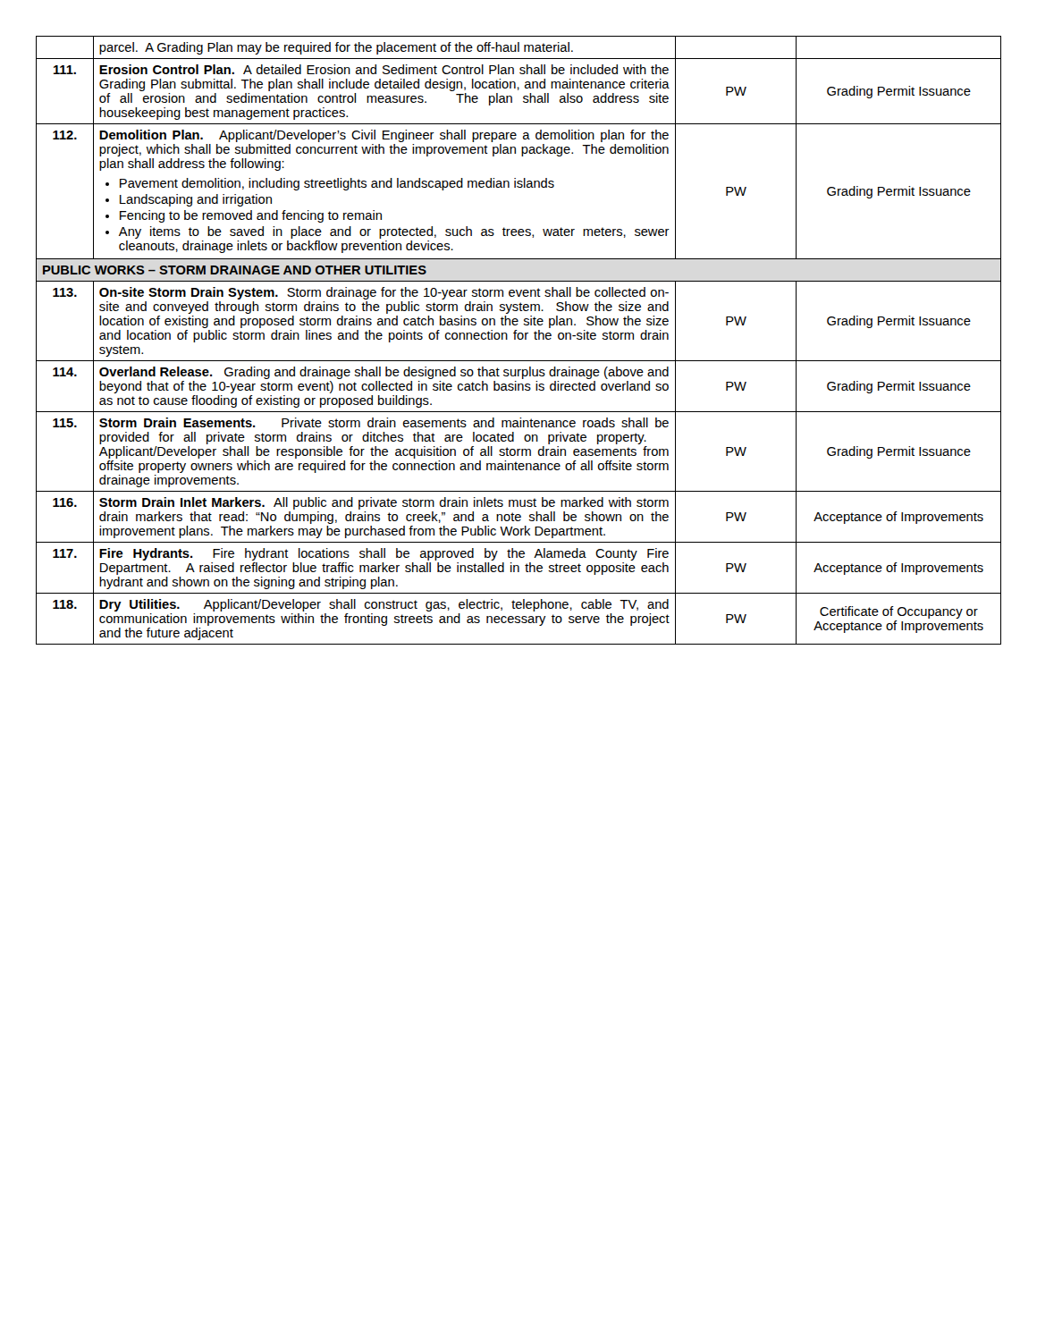| | parcel. A Grading Plan may be required for the placement of the off-haul material. | | |
| 111. | Erosion Control Plan. A detailed Erosion and Sediment Control Plan shall be included with the Grading Plan submittal. The plan shall include detailed design, location, and maintenance criteria of all erosion and sedimentation control measures. The plan shall also address site housekeeping best management practices. | PW | Grading Permit Issuance |
| 112. | Demolition Plan. Applicant/Developer’s Civil Engineer shall prepare a demolition plan for the project, which shall be submitted concurrent with the improvement plan package. The demolition plan shall address the following: Pavement demolition, including streetlights and landscaped median islands Landscaping and irrigation Fencing to be removed and fencing to remain Any items to be saved in place and or protected, such as trees, water meters, sewer cleanouts, drainage inlets or backflow prevention devices. | PW | Grading Permit Issuance |
| PUBLIC WORKS – STORM DRAINAGE AND OTHER UTILITIES |
| 113. | On-site Storm Drain System. Storm drainage for the 10-year storm event shall be collected on-site and conveyed through storm drains to the public storm drain system. Show the size and location of existing and proposed storm drains and catch basins on the site plan. Show the size and location of public storm drain lines and the points of connection for the on-site storm drain system. | PW | Grading Permit Issuance |
| 114. | Overland Release. Grading and drainage shall be designed so that surplus drainage (above and beyond that of the 10-year storm event) not collected in site catch basins is directed overland so as not to cause flooding of existing or proposed buildings. | PW | Grading Permit Issuance |
| 115. | Storm Drain Easements. Private storm drain easements and maintenance roads shall be provided for all private storm drains or ditches that are located on private property. Applicant/Developer shall be responsible for the acquisition of all storm drain easements from offsite property owners which are required for the connection and maintenance of all offsite storm drainage improvements. | PW | Grading Permit Issuance |
| 116. | Storm Drain Inlet Markers. All public and private storm drain inlets must be marked with storm drain markers that read: “No dumping, drains to creek,” and a note shall be shown on the improvement plans. The markers may be purchased from the Public Work Department. | PW | Acceptance of Improvements |
| 117. | Fire Hydrants. Fire hydrant locations shall be approved by the Alameda County Fire Department. A raised reflector blue traffic marker shall be installed in the street opposite each hydrant and shown on the signing and striping plan. | PW | Acceptance of Improvements |
| 118. | Dry Utilities. Applicant/Developer shall construct gas, electric, telephone, cable TV, and communication improvements within the fronting streets and as necessary to serve the project and the future adjacent | PW | Certificate of Occupancy or Acceptance of Improvements |